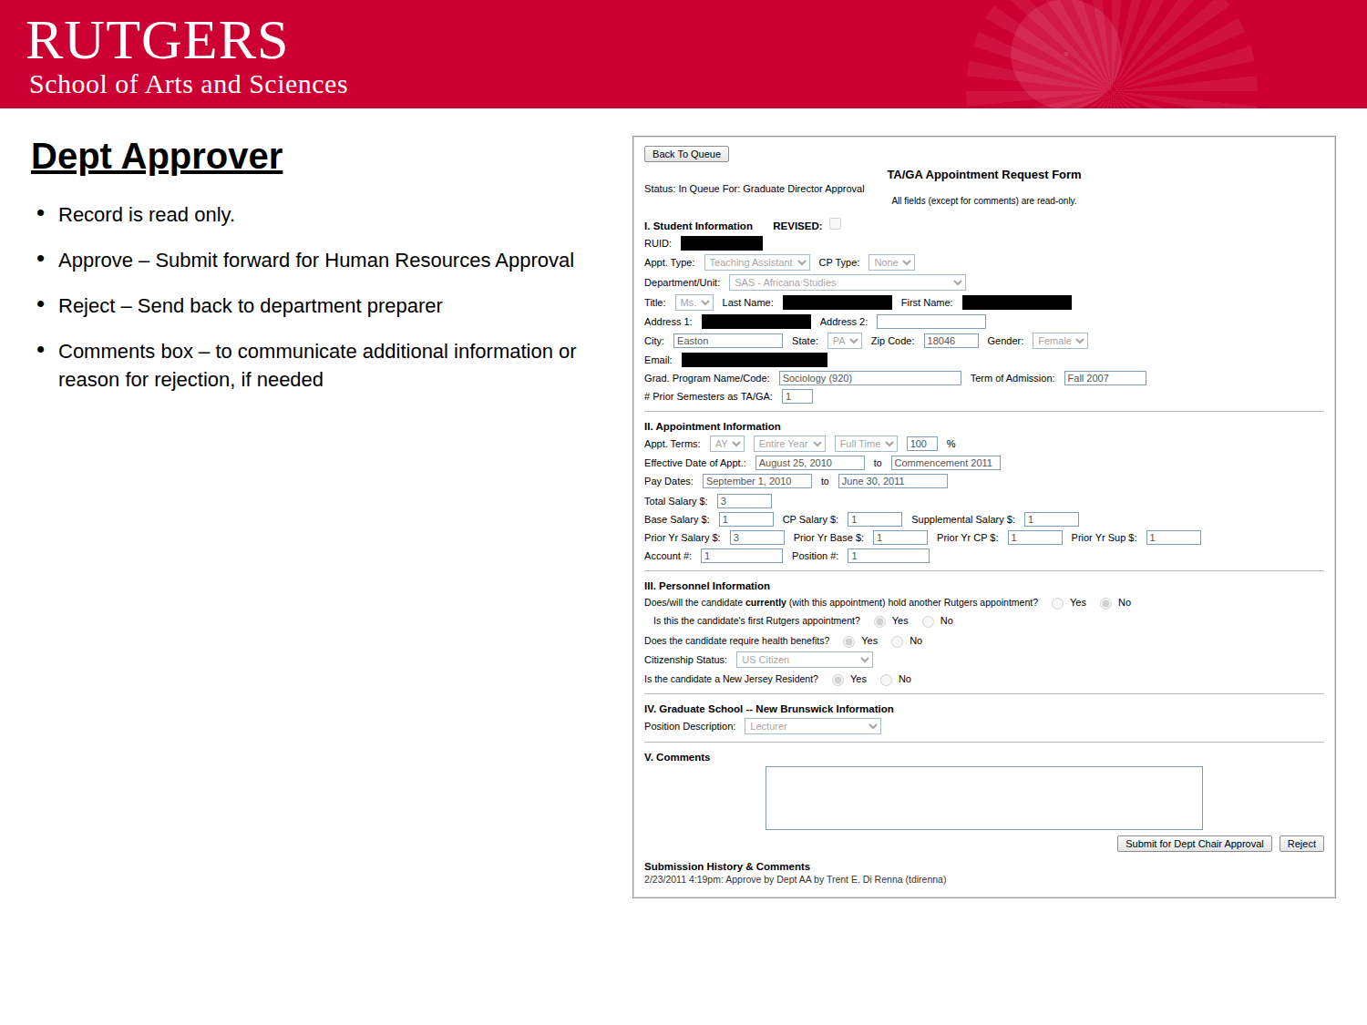RUTGERS
School of Arts and Sciences
Dept Approver
Record is read only.
Approve – Submit forward for Human Resources Approval
Reject – Send back to department preparer
Comments box – to communicate additional information or reason for rejection, if needed
Back To Queue
TA/GA Appointment Request Form
Status: In Queue For: Graduate Director Approval
All fields (except for comments) are read-only.
I. Student Information REVISED:
RUID:
Appt. Type: Teaching Assistant CP Type: None
Department/Unit: SAS - Africana Studies
Title: Ms. Last Name: First Name:
Address 1: Address 2:
City: State: PA Zip Code: Gender: Female
Email:
Grad. Program Name/Code: Term of Admission:
# Prior Semesters as TA/GA:
II. Appointment Information
Appt. Terms: AY Entire Year Full Time %
Effective Date of Appt.: to
Pay Dates: to
Total Salary $:
Base Salary $: CP Salary $: Supplemental Salary $:
Prior Yr Salary $: Prior Yr Base $: Prior Yr CP $: Prior Yr Sup $:
Account #: Position #:
III. Personnel Information
Does/will the candidate currently (with this appointment) hold another Rutgers appointment? Yes No
Is this the candidate's first Rutgers appointment? Yes No
Does the candidate require health benefits? Yes No
Citizenship Status: US Citizen
Is the candidate a New Jersey Resident? Yes No
IV. Graduate School -- New Brunswick Information
Position Description: Lecturer
V. Comments
Submit for Dept Chair Approval Reject
Submission History & Comments
2/23/2011 4:19pm: Approve by Dept AA by Trent E. Di Renna (tdirenna)